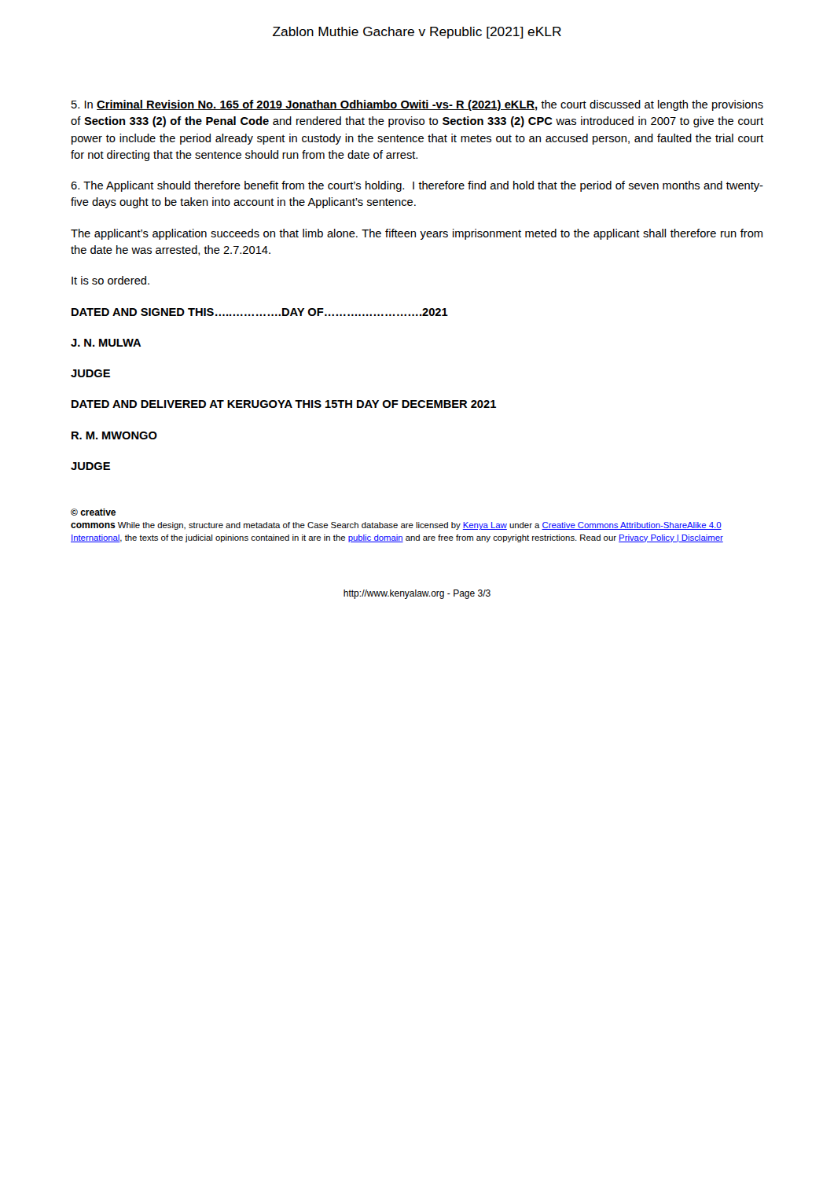Zablon Muthie Gachare v Republic [2021] eKLR
5. In Criminal Revision No. 165 of 2019 Jonathan Odhiambo Owiti -vs- R (2021) eKLR, the court discussed at length the provisions of Section 333 (2) of the Penal Code and rendered that the proviso to Section 333 (2) CPC was introduced in 2007 to give the court power to include the period already spent in custody in the sentence that it metes out to an accused person, and faulted the trial court for not directing that the sentence should run from the date of arrest.
6. The Applicant should therefore benefit from the court’s holding. I therefore find and hold that the period of seven months and twenty-five days ought to be taken into account in the Applicant’s sentence.
The applicant’s application succeeds on that limb alone. The fifteen years imprisonment meted to the applicant shall therefore run from the date he was arrested, the 2.7.2014.
It is so ordered.
DATED AND SIGNED THIS…..………….DAY OF……….…………….2021
J. N. MULWA
JUDGE
DATED AND DELIVERED AT KERUGOYA THIS 15TH DAY OF DECEMBER 2021
R. M. MWONGO
JUDGE
© creative
commons While the design, structure and metadata of the Case Search database are licensed by Kenya Law under a Creative Commons Attribution-ShareAlike 4.0 International, the texts of the judicial opinions contained in it are in the public domain and are free from any copyright restrictions. Read our Privacy Policy | Disclaimer
http://www.kenyalaw.org - Page 3/3